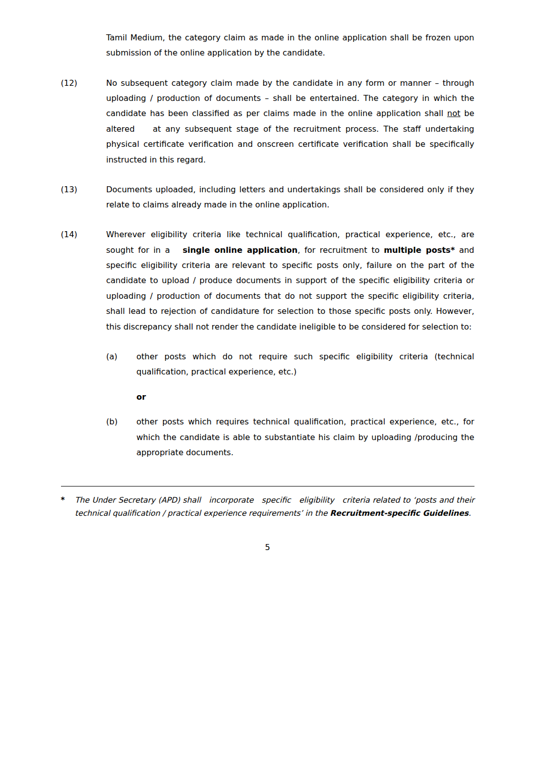Tamil Medium, the category claim as made in the online application shall be frozen upon submission of the online application by the candidate.
(12) No subsequent category claim made by the candidate in any form or manner – through uploading / production of documents – shall be entertained. The category in which the candidate has been classified as per claims made in the online application shall not be altered at any subsequent stage of the recruitment process. The staff undertaking physical certificate verification and onscreen certificate verification shall be specifically instructed in this regard.
(13) Documents uploaded, including letters and undertakings shall be considered only if they relate to claims already made in the online application.
(14) Wherever eligibility criteria like technical qualification, practical experience, etc., are sought for in a single online application, for recruitment to multiple posts* and specific eligibility criteria are relevant to specific posts only, failure on the part of the candidate to upload / produce documents in support of the specific eligibility criteria or uploading / production of documents that do not support the specific eligibility criteria, shall lead to rejection of candidature for selection to those specific posts only. However, this discrepancy shall not render the candidate ineligible to be considered for selection to:
(a) other posts which do not require such specific eligibility criteria (technical qualification, practical experience, etc.)
or
(b) other posts which requires technical qualification, practical experience, etc., for which the candidate is able to substantiate his claim by uploading /producing the appropriate documents.
* The Under Secretary (APD) shall incorporate specific eligibility criteria related to ‘posts and their technical qualification / practical experience requirements’ in the Recruitment-specific Guidelines.
5